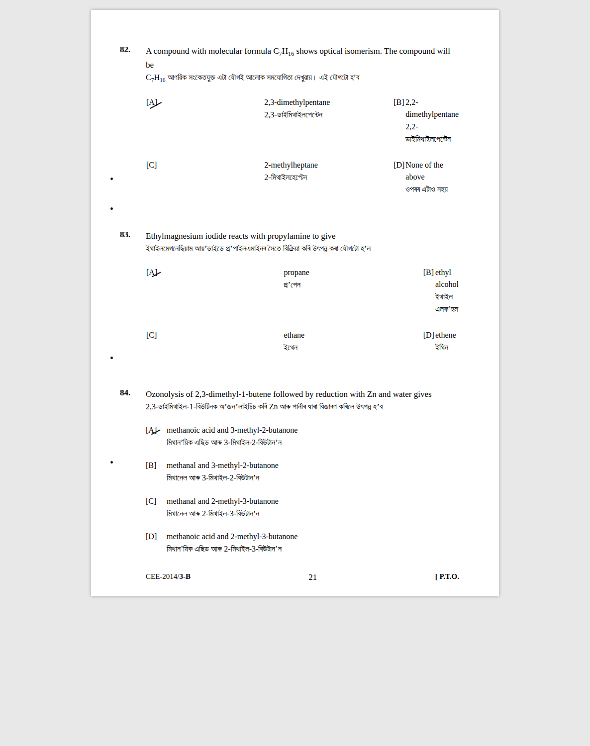•
•
•
•
82.
A compound with molecular formula C7H16 shows optical isomerism. The compound will be
C7H16 আণৱিক সংকেতযুক্ত এটা যৌগই আলোক সমযোগিতা দেখুৱায়। এই যৌগটো হ’ব
| [A] | 2,3-dimethylpentane 2,3-ডাইমিথাইলপেন্টেন | [B] | 2,2-dimethylpentane 2,2-ডাইমিথাইলপেন্টেন |
| [C] | 2-methylheptane 2-মিথাইলহেপ্টেন | [D] | None of the above ওপৰৰ এটাও নহয় |
83.
Ethylmagnesium iodide reacts with propylamine to give
ইথাইলমেগনেছিয়াম আয়’ডাইডে প্ৰ’পাইলএমাইনৰ সৈতে বিক্ৰিয়া কৰি উৎপন্ন কৰা যৌগটো হ’ল
| [A] | propane প্ৰ’পেন | [B] | ethyl alcohol ইথাইল এলক’হল |
| [C] | ethane ইথেন | [D] | ethene ইথিন |
84.
Ozonolysis of 2,3-dimethyl-1-butene followed by reduction with Zn and water gives
2,3-ডাইমিথাইল-1-বিউটিনক অ’জন’লাইচিচ কৰি Zn আৰু পানীৰ দ্বাৰা বিজাৰণ কৰিলে উৎপন্ন হ’ব
[A]
methanoic acid and 3-methyl-2-butanone
মিথান’য়িক এছিড আৰু 3-মিথাইল-2-বিউটান’ন
[B]
methanal and 3-methyl-2-butanone
মিথানেল আৰু 3-মিথাইল-2-বিউটান’ন
[C]
methanal and 2-methyl-3-butanone
মিথানেল আৰু 2-মিথাইল-3-বিউটান’ন
[D]
methanoic acid and 2-methyl-3-butanone
মিথান’য়িক এছিড আৰু 2-মিথাইল-3-বিউটান’ন
CEE-2014/3-B [ P.T.O.
21